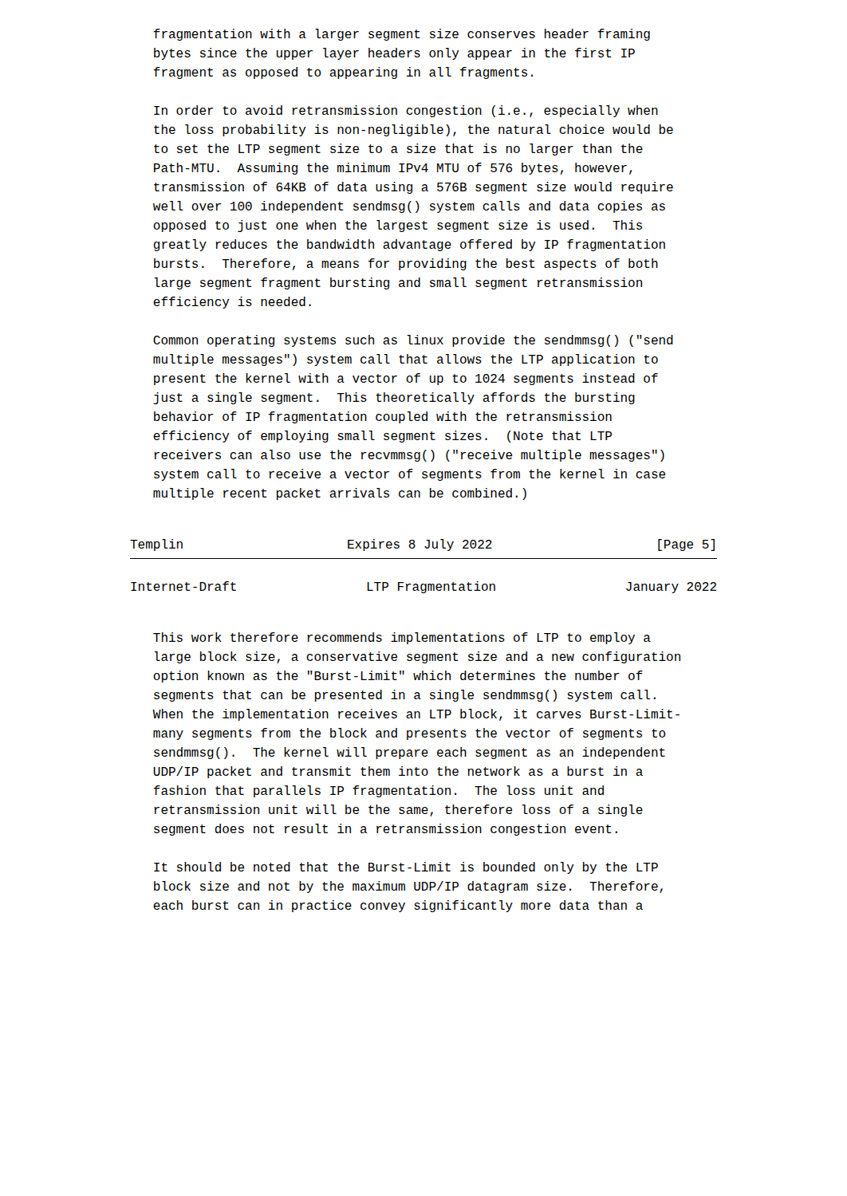fragmentation with a larger segment size conserves header framing
   bytes since the upper layer headers only appear in the first IP
   fragment as opposed to appearing in all fragments.

   In order to avoid retransmission congestion (i.e., especially when
   the loss probability is non-negligible), the natural choice would be
   to set the LTP segment size to a size that is no larger than the
   Path-MTU.  Assuming the minimum IPv4 MTU of 576 bytes, however,
   transmission of 64KB of data using a 576B segment size would require
   well over 100 independent sendmsg() system calls and data copies as
   opposed to just one when the largest segment size is used.  This
   greatly reduces the bandwidth advantage offered by IP fragmentation
   bursts.  Therefore, a means for providing the best aspects of both
   large segment fragment bursting and small segment retransmission
   efficiency is needed.

   Common operating systems such as linux provide the sendmmsg() ("send
   multiple messages") system call that allows the LTP application to
   present the kernel with a vector of up to 1024 segments instead of
   just a single segment.  This theoretically affords the bursting
   behavior of IP fragmentation coupled with the retransmission
   efficiency of employing small segment sizes.  (Note that LTP
   receivers can also use the recvmmsg() ("receive multiple messages")
   system call to receive a vector of segments from the kernel in case
   multiple recent packet arrivals can be combined.)
Templin Expires 8 July 2022 [Page 5]
Internet-Draft LTP Fragmentation January 2022
   This work therefore recommends implementations of LTP to employ a
   large block size, a conservative segment size and a new configuration
   option known as the "Burst-Limit" which determines the number of
   segments that can be presented in a single sendmmsg() system call.
   When the implementation receives an LTP block, it carves Burst-Limit-
   many segments from the block and presents the vector of segments to
   sendmmsg().  The kernel will prepare each segment as an independent
   UDP/IP packet and transmit them into the network as a burst in a
   fashion that parallels IP fragmentation.  The loss unit and
   retransmission unit will be the same, therefore loss of a single
   segment does not result in a retransmission congestion event.

   It should be noted that the Burst-Limit is bounded only by the LTP
   block size and not by the maximum UDP/IP datagram size.  Therefore,
   each burst can in practice convey significantly more data than a